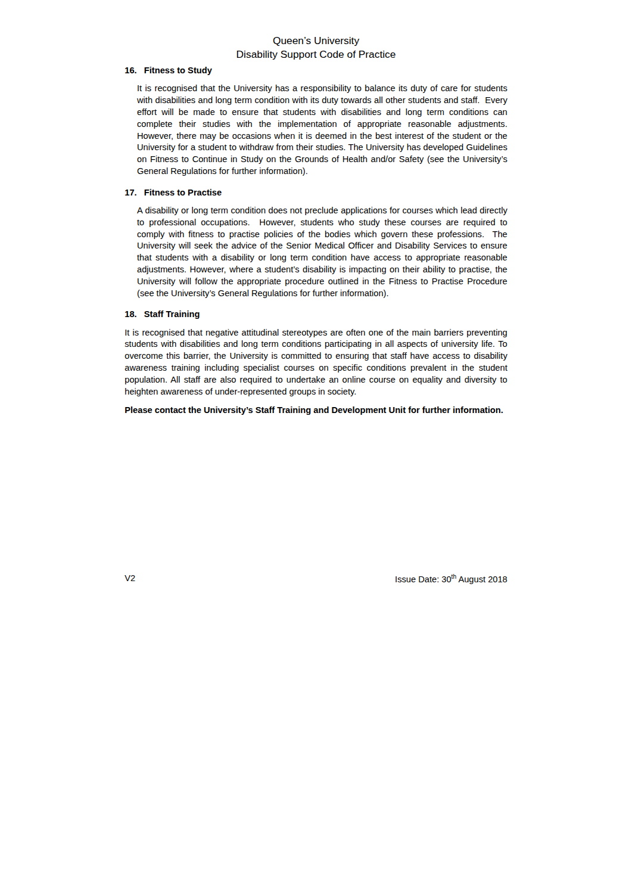Queen’s University
Disability Support Code of Practice
16. Fitness to Study
It is recognised that the University has a responsibility to balance its duty of care for students with disabilities and long term condition with its duty towards all other students and staff. Every effort will be made to ensure that students with disabilities and long term conditions can complete their studies with the implementation of appropriate reasonable adjustments. However, there may be occasions when it is deemed in the best interest of the student or the University for a student to withdraw from their studies. The University has developed Guidelines on Fitness to Continue in Study on the Grounds of Health and/or Safety (see the University’s General Regulations for further information).
17. Fitness to Practise
A disability or long term condition does not preclude applications for courses which lead directly to professional occupations. However, students who study these courses are required to comply with fitness to practise policies of the bodies which govern these professions. The University will seek the advice of the Senior Medical Officer and Disability Services to ensure that students with a disability or long term condition have access to appropriate reasonable adjustments. However, where a student’s disability is impacting on their ability to practise, the University will follow the appropriate procedure outlined in the Fitness to Practise Procedure (see the University’s General Regulations for further information).
18. Staff Training
It is recognised that negative attitudinal stereotypes are often one of the main barriers preventing students with disabilities and long term conditions participating in all aspects of university life. To overcome this barrier, the University is committed to ensuring that staff have access to disability awareness training including specialist courses on specific conditions prevalent in the student population. All staff are also required to undertake an online course on equality and diversity to heighten awareness of under-represented groups in society.
Please contact the University’s Staff Training and Development Unit for further information.
V2 Issue Date: 30th August 2018